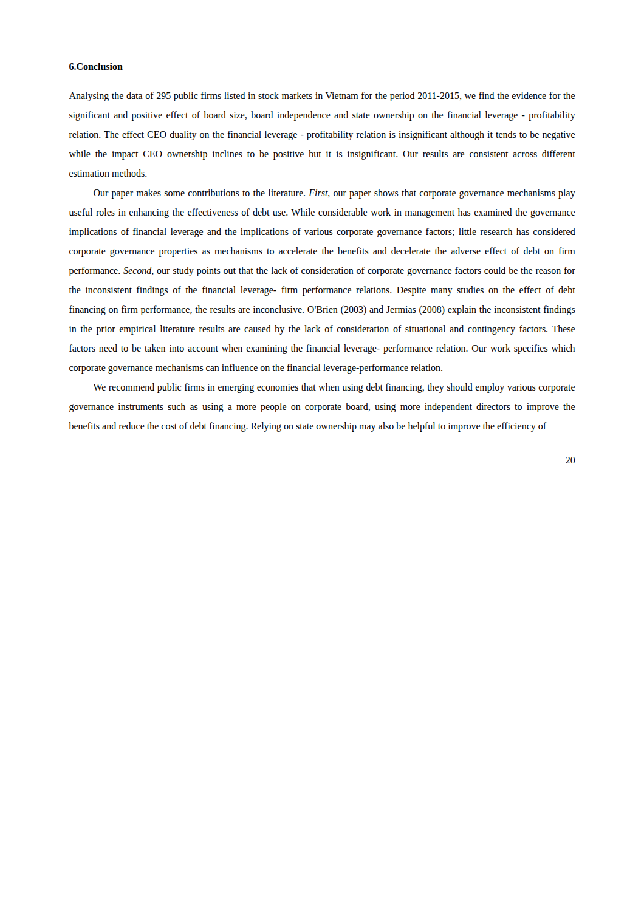6.Conclusion
Analysing the data of 295 public firms listed in stock markets in Vietnam for the period 2011-2015, we find the evidence for the significant and positive effect of board size, board independence and state ownership on the financial leverage - profitability relation. The effect CEO duality on the financial leverage - profitability relation is insignificant although it tends to be negative while the impact CEO ownership inclines to be positive but it is insignificant. Our results are consistent across different estimation methods.
Our paper makes some contributions to the literature. First, our paper shows that corporate governance mechanisms play useful roles in enhancing the effectiveness of debt use. While considerable work in management has examined the governance implications of financial leverage and the implications of various corporate governance factors; little research has considered corporate governance properties as mechanisms to accelerate the benefits and decelerate the adverse effect of debt on firm performance. Second, our study points out that the lack of consideration of corporate governance factors could be the reason for the inconsistent findings of the financial leverage- firm performance relations. Despite many studies on the effect of debt financing on firm performance, the results are inconclusive. O'Brien (2003) and Jermias (2008) explain the inconsistent findings in the prior empirical literature results are caused by the lack of consideration of situational and contingency factors. These factors need to be taken into account when examining the financial leverage- performance relation. Our work specifies which corporate governance mechanisms can influence on the financial leverage-performance relation.
We recommend public firms in emerging economies that when using debt financing, they should employ various corporate governance instruments such as using a more people on corporate board, using more independent directors to improve the benefits and reduce the cost of debt financing. Relying on state ownership may also be helpful to improve the efficiency of
20